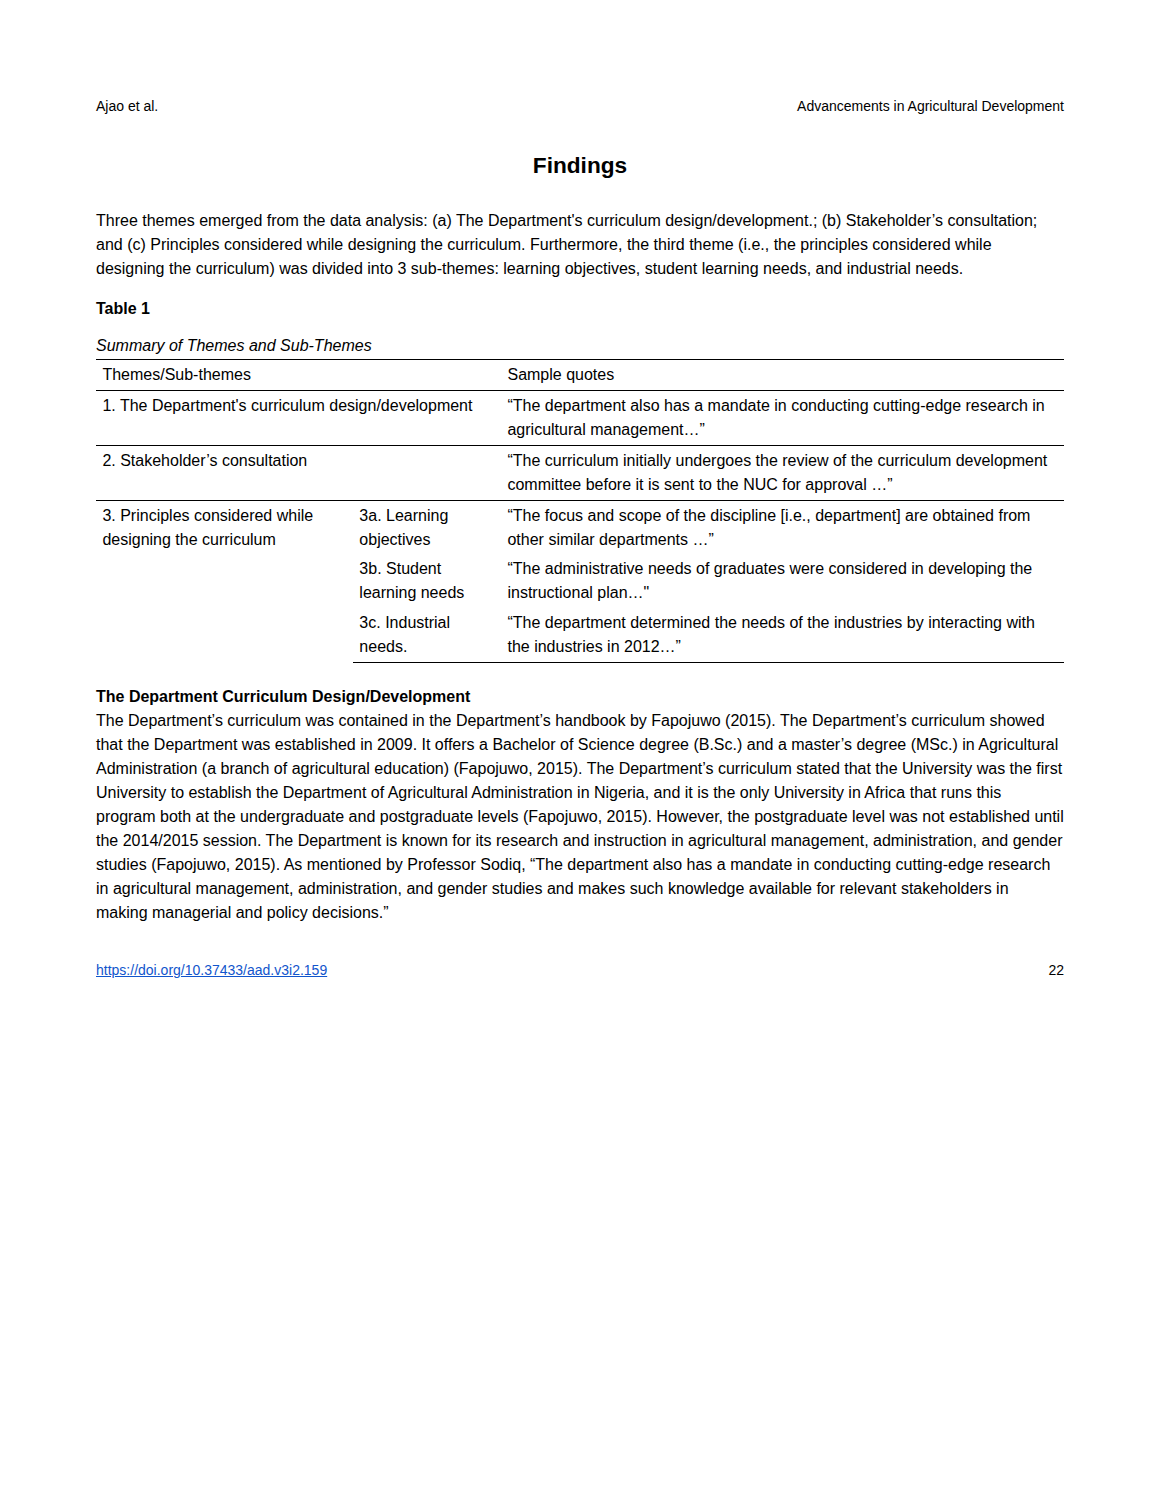Ajao et al.
Advancements in Agricultural Development
Findings
Three themes emerged from the data analysis: (a) The Department's curriculum design/development.; (b) Stakeholder’s consultation; and (c) Principles considered while designing the curriculum. Furthermore, the third theme (i.e., the principles considered while designing the curriculum) was divided into 3 sub-themes: learning objectives, student learning needs, and industrial needs.
Table 1
Summary of Themes and Sub-Themes
| Themes/Sub-themes | Sample quotes |
| --- | --- |
| 1. The Department's curriculum design/development | “The department also has a mandate in conducting cutting-edge research in agricultural management…” |
| 2. Stakeholder’s consultation | “The curriculum initially undergoes the review of the curriculum development committee before it is sent to the NUC for approval …” |
| 3. Principles considered while designing the curriculum | 3a. Learning objectives | “The focus and scope of the discipline [i.e., department] are obtained from other similar departments …” |
| 3b. Student learning needs | “The administrative needs of graduates were considered in developing the instructional plan…" |
| 3c. Industrial needs. | “The department determined the needs of the industries by interacting with the industries in 2012…” |
The Department Curriculum Design/Development
The Department’s curriculum was contained in the Department’s handbook by Fapojuwo (2015). The Department’s curriculum showed that the Department was established in 2009. It offers a Bachelor of Science degree (B.Sc.) and a master’s degree (MSc.) in Agricultural Administration (a branch of agricultural education) (Fapojuwo, 2015). The Department’s curriculum stated that the University was the first University to establish the Department of Agricultural Administration in Nigeria, and it is the only University in Africa that runs this program both at the undergraduate and postgraduate levels (Fapojuwo, 2015). However, the postgraduate level was not established until the 2014/2015 session. The Department is known for its research and instruction in agricultural management, administration, and gender studies (Fapojuwo, 2015). As mentioned by Professor Sodiq, “The department also has a mandate in conducting cutting-edge research in agricultural management, administration, and gender studies and makes such knowledge available for relevant stakeholders in making managerial and policy decisions.”
https://doi.org/10.37433/aad.v3i2.159
22